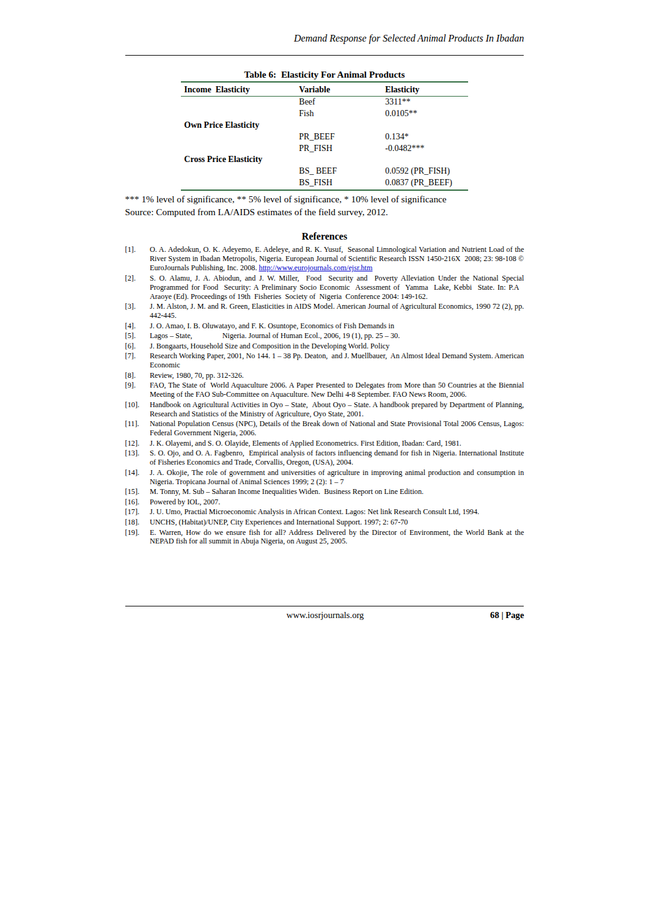Demand Response for Selected Animal Products In Ibadan
Table 6: Elasticity For Animal Products
| Income Elasticity | Variable | Elasticity |
| --- | --- | --- |
| | Beef | 3311** |
| | Fish | 0.0105** |
| Own Price Elasticity | | |
| | PR_BEEF | 0.134* |
| | PR_FISH | -0.0482*** |
| Cross Price Elasticity | | |
| | BS_ BEEF | 0.0592 (PR_FISH) |
| | BS_FISH | 0.0837 (PR_BEEF) |
*** 1% level of significance, ** 5% level of significance, * 10% level of significance
Source: Computed from LA/AIDS estimates of the field survey, 2012.
References
[1]. O. A. Adedokun, O. K. Adeyemo, E. Adeleye, and R. K. Yusuf, Seasonal Limnological Variation and Nutrient Load of the River System in Ibadan Metropolis, Nigeria. European Journal of Scientific Research ISSN 1450-216X 2008; 23: 98-108 © EuroJournals Publishing, Inc. 2008. http://www.eurojournals.com/ejsr.htm
[2]. S. O. Alamu, J. A. Abiodun, and J. W. Miller, Food Security and Poverty Alleviation Under the National Special Programmed for Food Security: A Preliminary Socio Economic Assessment of Yamma Lake, Kebbi State. In: P.A Araoye (Ed). Proceedings of 19th Fisheries Society of Nigeria Conference 2004: 149-162.
[3]. J. M. Alston, J. M. and R. Green, Elasticities in AIDS Model. American Journal of Agricultural Economics, 1990 72 (2), pp. 442-445.
[4]. J. O. Amao, I. B. Oluwatayo, and F. K. Osuntope, Economics of Fish Demands in
[5]. Lagos – State, Nigeria. Journal of Human Ecol., 2006, 19 (1), pp. 25 – 30.
[6]. J. Bongaarts, Household Size and Composition in the Developing World. Policy
[7]. Research Working Paper, 2001, No 144. 1 – 38 Pp. Deaton, and J. Muellbauer, An Almost Ideal Demand System. American Economic
[8]. Review, 1980, 70, pp. 312-326.
[9]. FAO, The State of World Aquaculture 2006. A Paper Presented to Delegates from More than 50 Countries at the Biennial Meeting of the FAO Sub-Committee on Aquaculture. New Delhi 4-8 September. FAO News Room, 2006.
[10]. Handbook on Agricultural Activities in Oyo – State, About Oyo – State. A handbook prepared by Department of Planning, Research and Statistics of the Ministry of Agriculture, Oyo State, 2001.
[11]. National Population Census (NPC), Details of the Break down of National and State Provisional Total 2006 Census, Lagos: Federal Government Nigeria, 2006.
[12]. J. K. Olayemi, and S. O. Olayide, Elements of Applied Econometrics. First Edition, Ibadan: Card, 1981.
[13]. S. O. Ojo, and O. A. Fagbenro, Empirical analysis of factors influencing demand for fish in Nigeria. International Institute of Fisheries Economics and Trade, Corvallis, Oregon, (USA), 2004.
[14]. J. A. Okojie, The role of government and universities of agriculture in improving animal production and consumption in Nigeria. Tropicana Journal of Animal Sciences 1999; 2 (2): 1 – 7
[15]. M. Tonny, M. Sub – Saharan Income Inequalities Widen. Business Report on Line Edition.
[16]. Powered by IOL, 2007.
[17]. J. U. Umo, Practial Microeconomic Analysis in African Context. Lagos: Net link Research Consult Ltd, 1994.
[18]. UNCHS, (Habitat)/UNEP, City Experiences and International Support. 1997; 2: 67-70
[19]. E. Warren, How do we ensure fish for all? Address Delivered by the Director of Environment, the World Bank at the NEPAD fish for all summit in Abuja Nigeria, on August 25, 2005.
www.iosrjournals.org 68 | Page